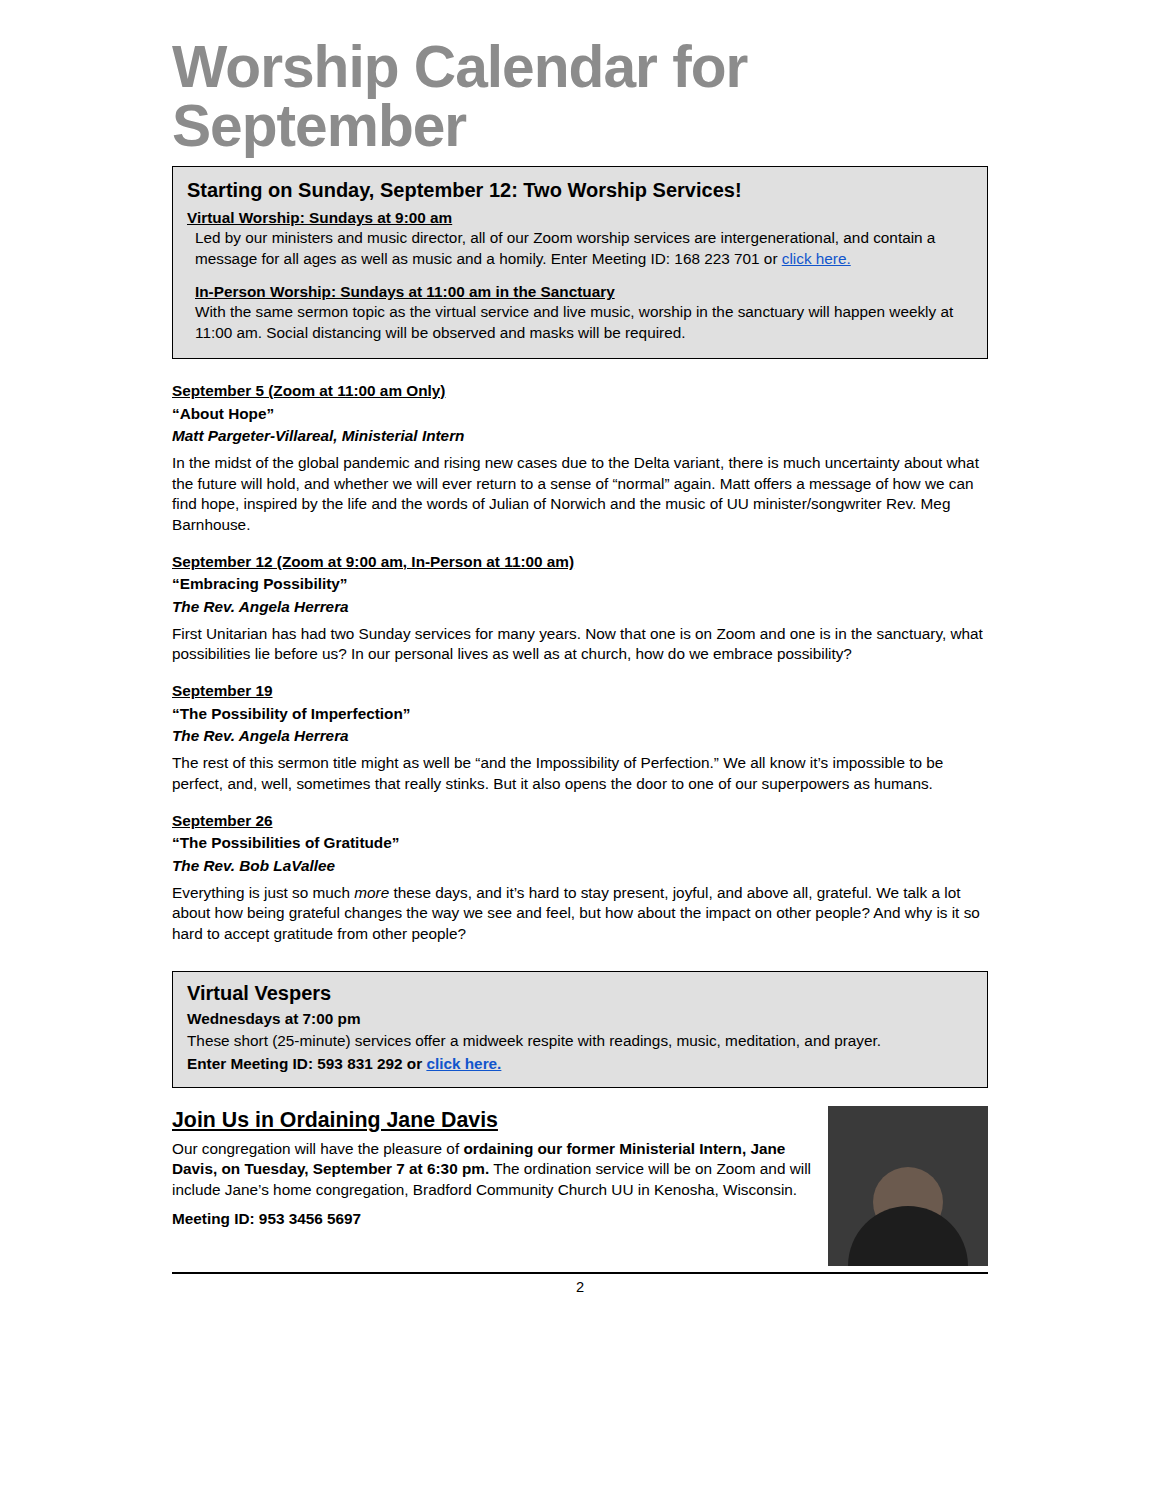Worship Calendar for September
Starting on Sunday, September 12: Two Worship Services!
Virtual Worship: Sundays at 9:00 am
Led by our ministers and music director, all of our Zoom worship services are intergenerational, and contain a message for all ages as well as music and a homily. Enter Meeting ID: 168 223 701 or click here.
In-Person Worship: Sundays at 11:00 am in the Sanctuary
With the same sermon topic as the virtual service and live music, worship in the sanctuary will happen weekly at 11:00 am. Social distancing will be observed and masks will be required.
September 5 (Zoom at 11:00 am Only)
“About Hope”
Matt Pargeter-Villareal, Ministerial Intern
In the midst of the global pandemic and rising new cases due to the Delta variant, there is much uncertainty about what the future will hold, and whether we will ever return to a sense of “normal” again. Matt offers a message of how we can find hope, inspired by the life and the words of Julian of Norwich and the music of UU minister/songwriter Rev. Meg Barnhouse.
September 12 (Zoom at 9:00 am, In-Person at 11:00 am)
“Embracing Possibility”
The Rev. Angela Herrera
First Unitarian has had two Sunday services for many years. Now that one is on Zoom and one is in the sanctuary, what possibilities lie before us? In our personal lives as well as at church, how do we embrace possibility?
September 19
“The Possibility of Imperfection”
The Rev. Angela Herrera
The rest of this sermon title might as well be “and the Impossibility of Perfection.” We all know it’s impossible to be perfect, and, well, sometimes that really stinks. But it also opens the door to one of our superpowers as humans.
September 26
“The Possibilities of Gratitude”
The Rev. Bob LaVallee
Everything is just so much more these days, and it’s hard to stay present, joyful, and above all, grateful. We talk a lot about how being grateful changes the way we see and feel, but how about the impact on other people? And why is it so hard to accept gratitude from other people?
Virtual Vespers
Wednesdays at 7:00 pm
These short (25-minute) services offer a midweek respite with readings, music, meditation, and prayer.
Enter Meeting ID: 593 831 292 or click here.
Join Us in Ordaining Jane Davis
Our congregation will have the pleasure of ordaining our former Ministerial Intern, Jane Davis, on Tuesday, September 7 at 6:30 pm. The ordination service will be on Zoom and will include Jane’s home congregation, Bradford Community Church UU in Kenosha, Wisconsin.
Meeting ID: 953 3456 5697
2